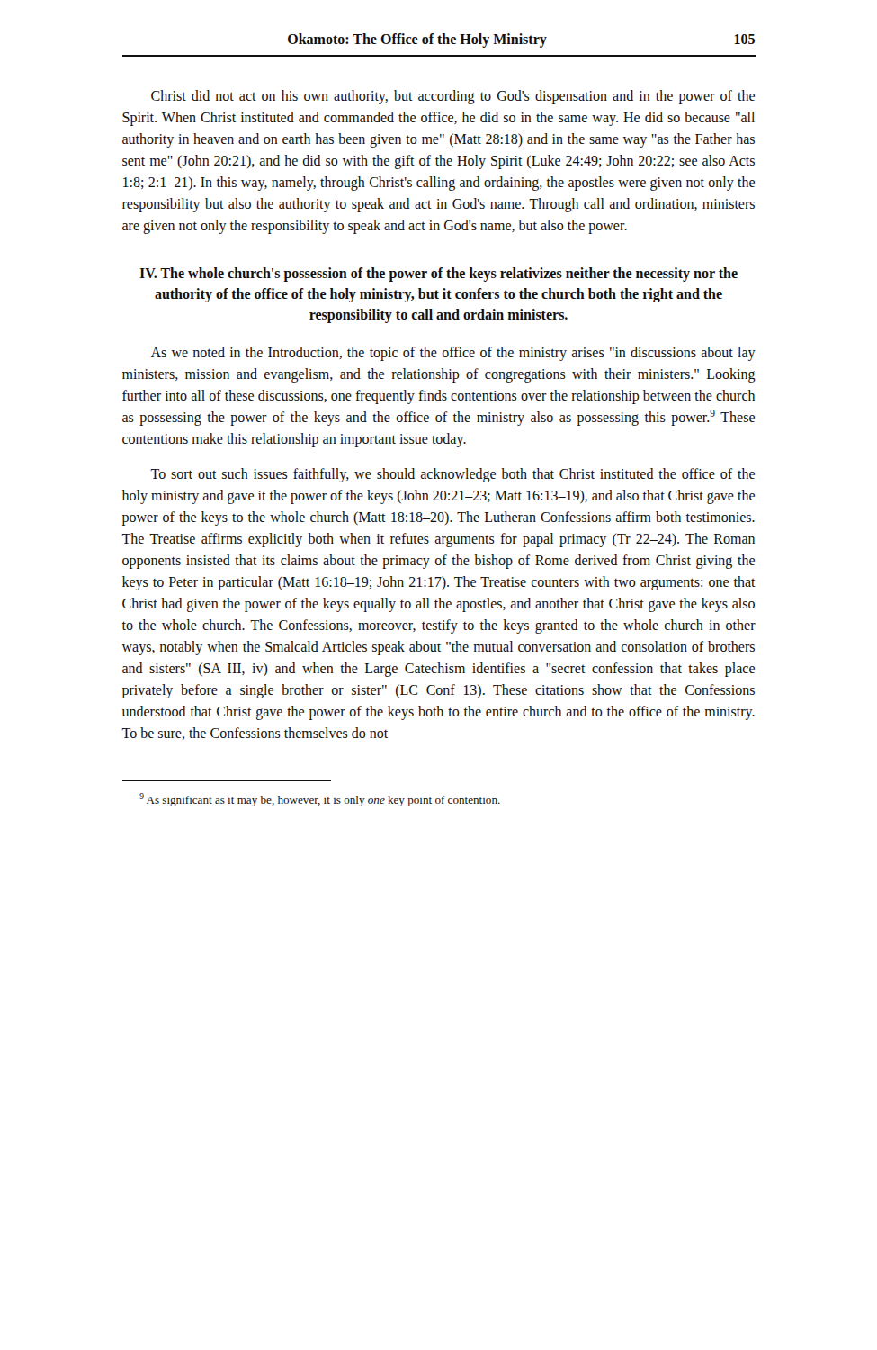Okamoto: The Office of the Holy Ministry 105
Christ did not act on his own authority, but according to God's dispensation and in the power of the Spirit. When Christ instituted and commanded the office, he did so in the same way. He did so because "all authority in heaven and on earth has been given to me" (Matt 28:18) and in the same way "as the Father has sent me" (John 20:21), and he did so with the gift of the Holy Spirit (Luke 24:49; John 20:22; see also Acts 1:8; 2:1–21). In this way, namely, through Christ's calling and ordaining, the apostles were given not only the responsibility but also the authority to speak and act in God's name. Through call and ordination, ministers are given not only the responsibility to speak and act in God's name, but also the power.
IV. The whole church's possession of the power of the keys relativizes neither the necessity nor the authority of the office of the holy ministry, but it confers to the church both the right and the responsibility to call and ordain ministers.
As we noted in the Introduction, the topic of the office of the ministry arises "in discussions about lay ministers, mission and evangelism, and the relationship of congregations with their ministers." Looking further into all of these discussions, one frequently finds contentions over the relationship between the church as possessing the power of the keys and the office of the ministry also as possessing this power.9 These contentions make this relationship an important issue today.
To sort out such issues faithfully, we should acknowledge both that Christ instituted the office of the holy ministry and gave it the power of the keys (John 20:21–23; Matt 16:13–19), and also that Christ gave the power of the keys to the whole church (Matt 18:18–20). The Lutheran Confessions affirm both testimonies. The Treatise affirms explicitly both when it refutes arguments for papal primacy (Tr 22–24). The Roman opponents insisted that its claims about the primacy of the bishop of Rome derived from Christ giving the keys to Peter in particular (Matt 16:18–19; John 21:17). The Treatise counters with two arguments: one that Christ had given the power of the keys equally to all the apostles, and another that Christ gave the keys also to the whole church. The Confessions, moreover, testify to the keys granted to the whole church in other ways, notably when the Smalcald Articles speak about "the mutual conversation and consolation of brothers and sisters" (SA III, iv) and when the Large Catechism identifies a "secret confession that takes place privately before a single brother or sister" (LC Conf 13). These citations show that the Confessions understood that Christ gave the power of the keys both to the entire church and to the office of the ministry. To be sure, the Confessions themselves do not
9 As significant as it may be, however, it is only one key point of contention.